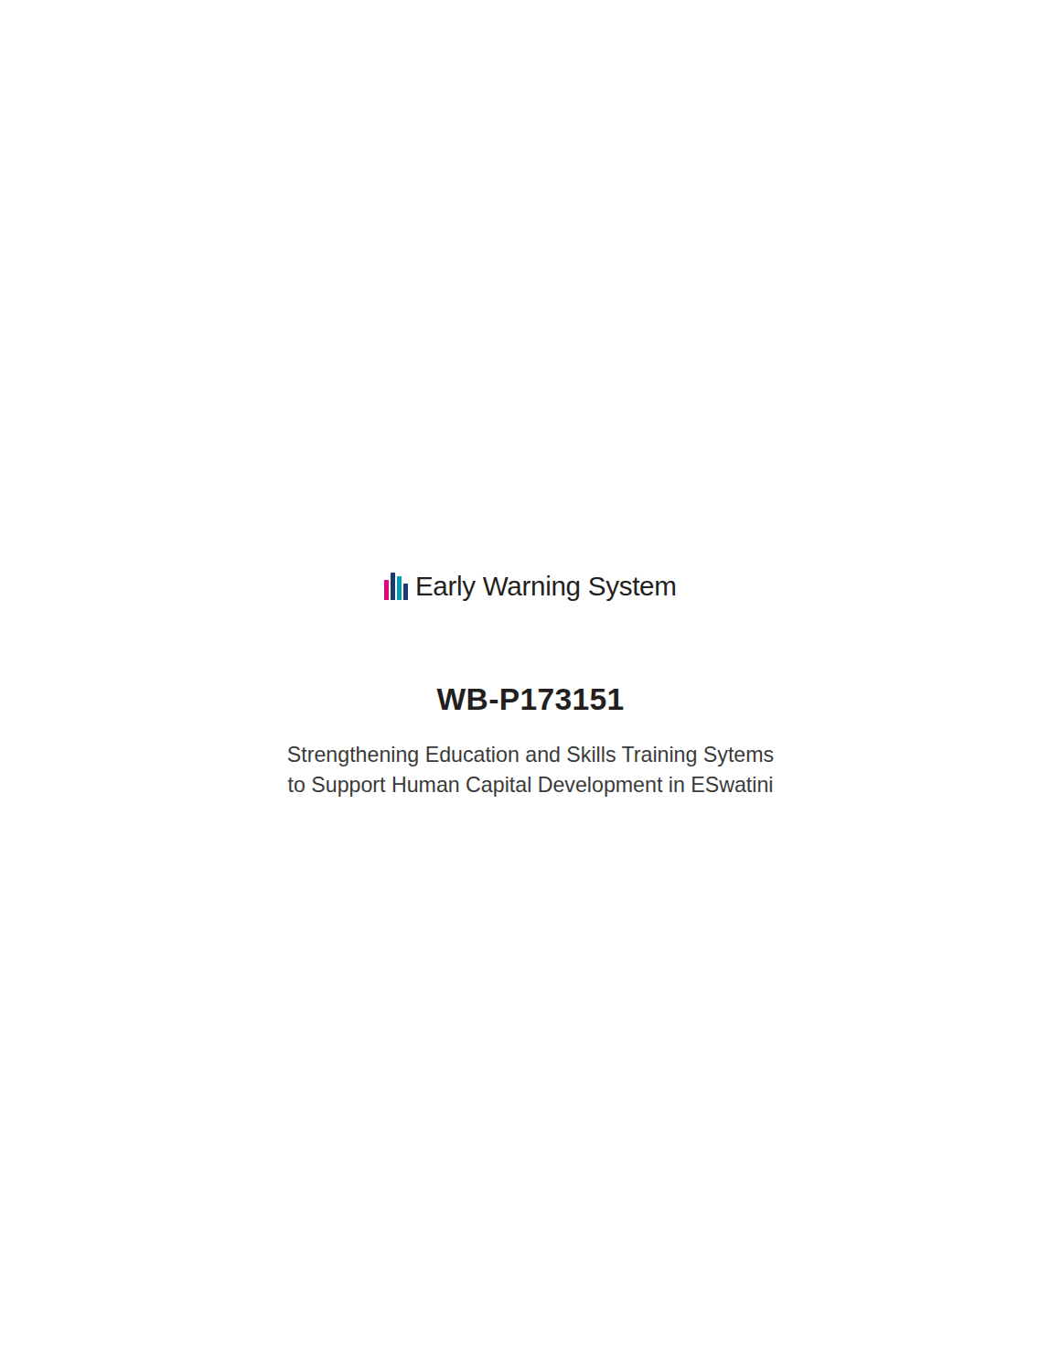Early Warning System
WB-P173151
Strengthening Education and Skills Training Sytems to Support Human Capital Development in ESwatini